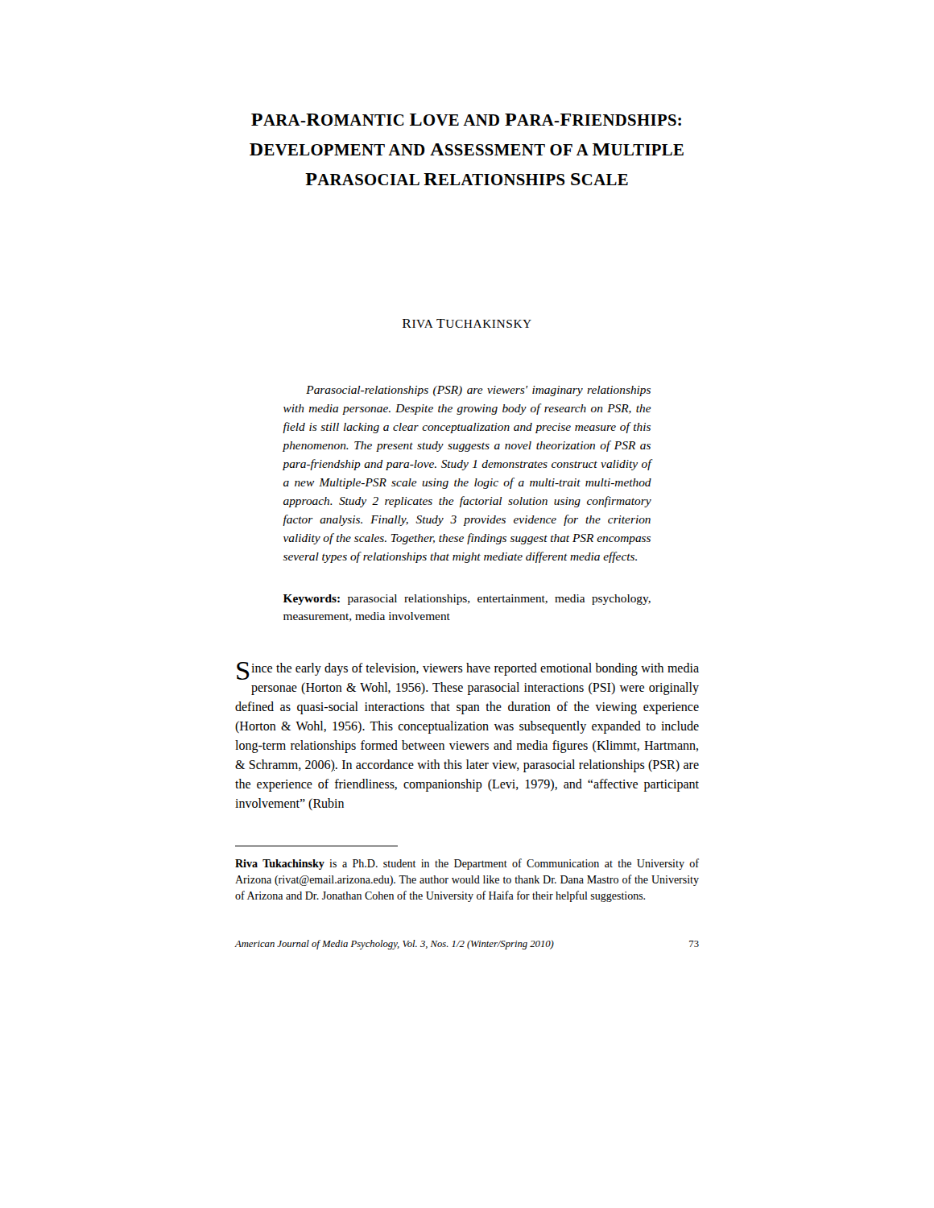Para-Romantic Love and Para-Friendships:
Development and Assessment of a Multiple
Parasocial Relationships Scale
Riva Tuchakinsky
Parasocial-relationships (PSR) are viewers' imaginary relationships with media personae. Despite the growing body of research on PSR, the field is still lacking a clear conceptualization and precise measure of this phenomenon. The present study suggests a novel theorization of PSR as para-friendship and para-love. Study 1 demonstrates construct validity of a new Multiple-PSR scale using the logic of a multi-trait multi-method approach. Study 2 replicates the factorial solution using confirmatory factor analysis. Finally, Study 3 provides evidence for the criterion validity of the scales. Together, these findings suggest that PSR encompass several types of relationships that might mediate different media effects.
Keywords: parasocial relationships, entertainment, media psychology, measurement, media involvement
Since the early days of television, viewers have reported emotional bonding with media personae (Horton & Wohl, 1956). These parasocial interactions (PSI) were originally defined as quasi-social interactions that span the duration of the viewing experience (Horton & Wohl, 1956). This conceptualization was subsequently expanded to include long-term relationships formed between viewers and media figures (Klimmt, Hartmann, & Schramm, 2006). In accordance with this later view, parasocial relationships (PSR) are the experience of friendliness, companionship (Levi, 1979), and “affective participant involvement” (Rubin
Riva Tukachinsky is a Ph.D. student in the Department of Communication at the University of Arizona (rivat@email.arizona.edu). The author would like to thank Dr. Dana Mastro of the University of Arizona and Dr. Jonathan Cohen of the University of Haifa for their helpful suggestions.
American Journal of Media Psychology, Vol. 3, Nos. 1/2 (Winter/Spring 2010) 73